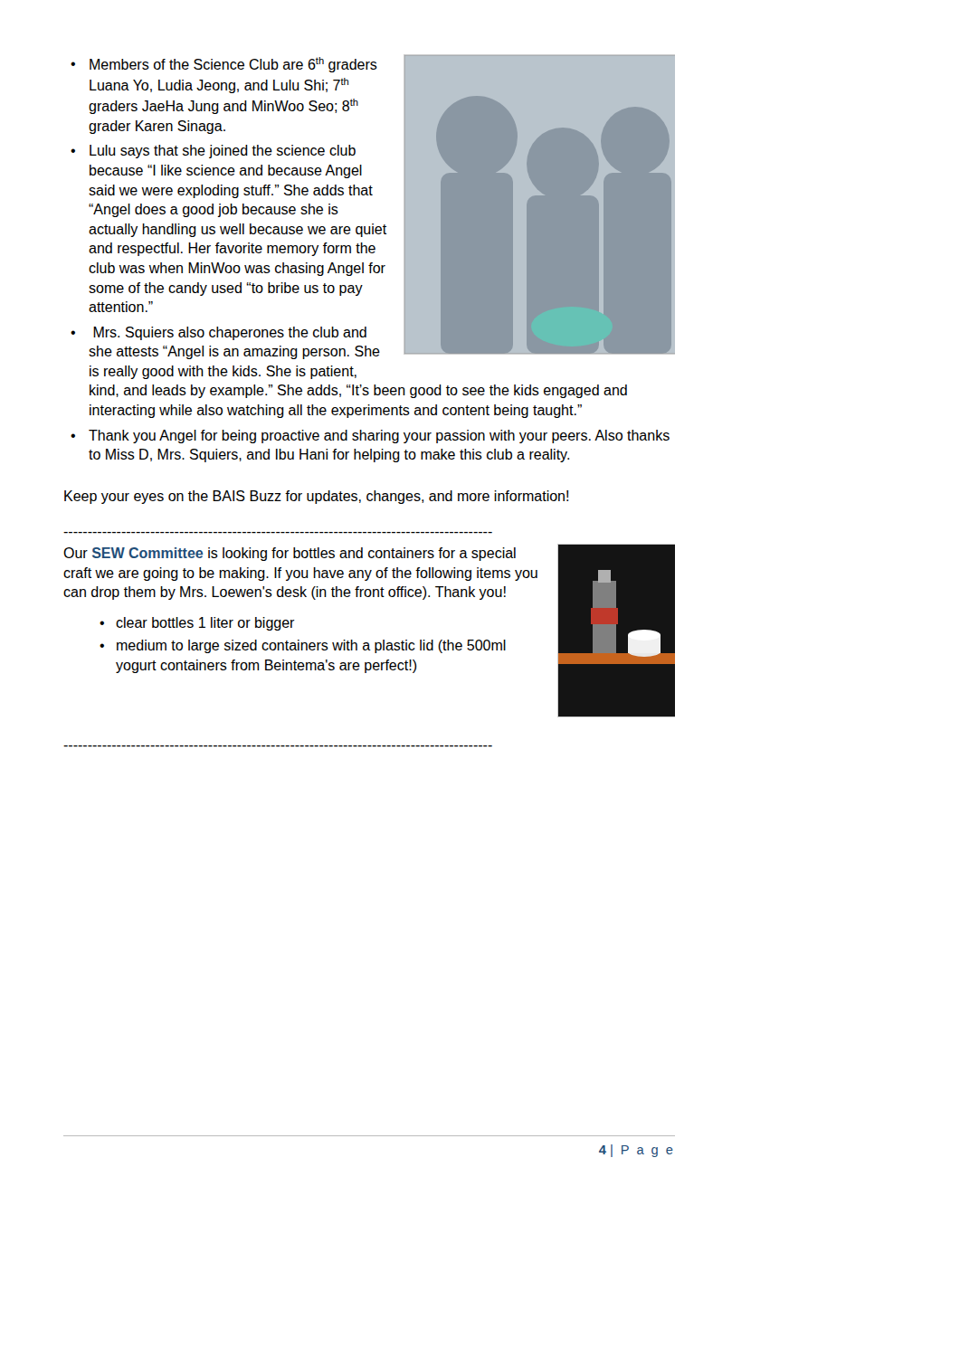Members of the Science Club are 6th graders Luana Yo, Ludia Jeong, and Lulu Shi; 7th graders JaeHa Jung and MinWoo Seo; 8th grader Karen Sinaga.
Lulu says that she joined the science club because “I like science and because Angel said we were exploding stuff.” She adds that “Angel does a good job because she is actually handling us well because we are quiet and respectful. Her favorite memory form the club was when MinWoo was chasing Angel for some of the candy used “to bribe us to pay attention.”
Mrs. Squiers also chaperones the club and she attests “Angel is an amazing person. She is really good with the kids. She is patient, kind, and leads by example.” She adds, “It’s been good to see the kids engaged and interacting while also watching all the experiments and content being taught.”
Thank you Angel for being proactive and sharing your passion with your peers. Also thanks to Miss D, Mrs. Squiers, and Ibu Hani for helping to make this club a reality.
Keep your eyes on the BAIS Buzz for updates, changes, and more information!
-----------------------------------------------------------------------------------------
Our SEW Committee is looking for bottles and containers for a special craft we are going to be making. If you have any of the following items you can drop them by Mrs. Loewen's desk (in the front office). Thank you!
clear bottles 1 liter or bigger
medium to large sized containers with a plastic lid (the 500ml yogurt containers from Beintema's are perfect!)
-----------------------------------------------------------------------------------------
4 | P a g e